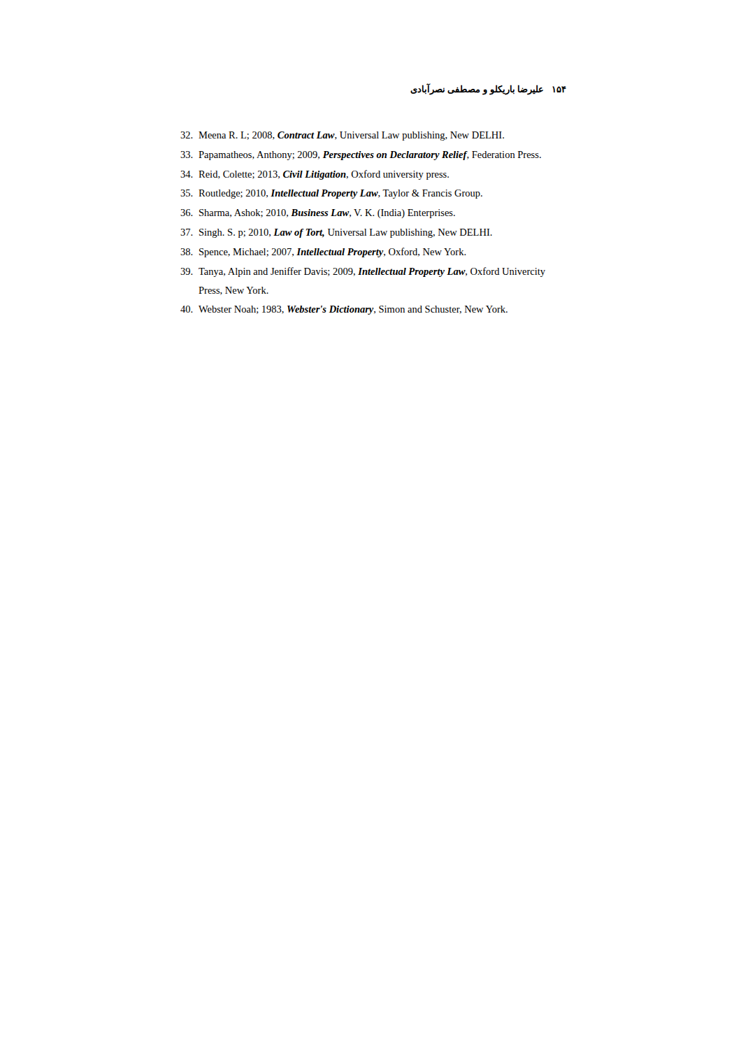۱۵۴ علیرضا باریکلو و مصطفی نصرآبادی
32 Meena R. L; 2008, Contract Law, Universal Law publishing, New DELHI.
33 Papamatheos, Anthony; 2009, Perspectives on Declaratory Relief, Federation Press.
34 Reid, Colette; 2013, Civil Litigation, Oxford university press.
35 Routledge; 2010, Intellectual Property Law, Taylor & Francis Group.
36 Sharma, Ashok; 2010, Business Law, V. K. (India) Enterprises.
37 Singh. S. p; 2010, Law of Tort, Universal Law publishing, New DELHI.
38 Spence, Michael; 2007, Intellectual Property, Oxford, New York.
39 Tanya, Alpin and Jeniffer Davis; 2009, Intellectual Property Law, Oxford Univercity Press, New York.
40 Webster Noah; 1983, Webster's Dictionary, Simon and Schuster, New York.